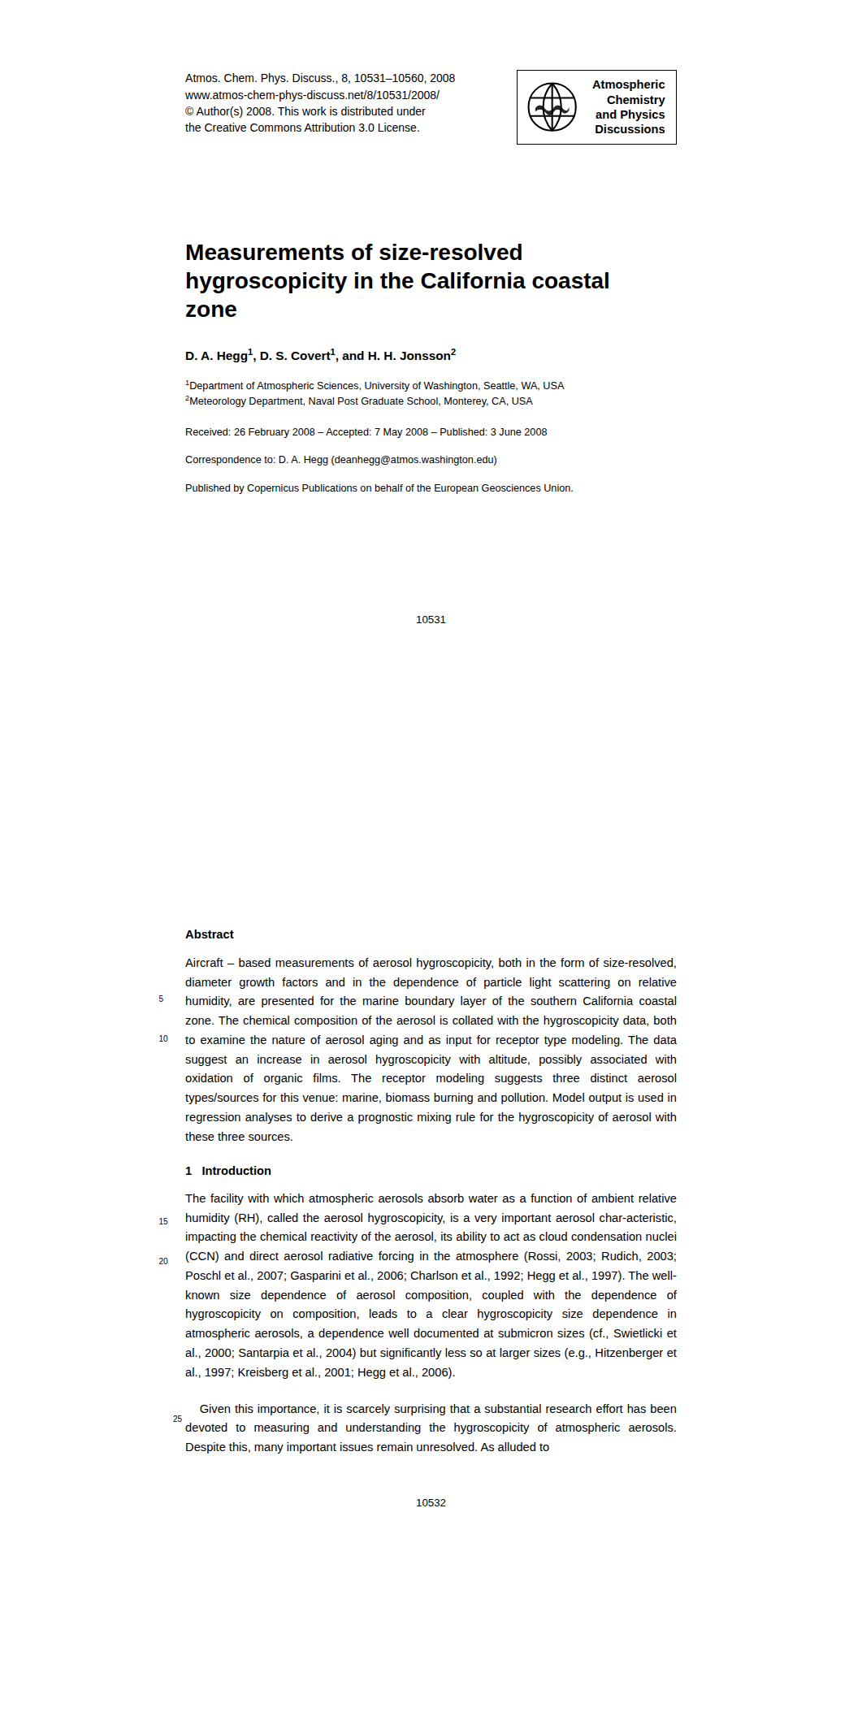Atmos. Chem. Phys. Discuss., 8, 10531–10560, 2008
www.atmos-chem-phys-discuss.net/8/10531/2008/
© Author(s) 2008. This work is distributed under
the Creative Commons Attribution 3.0 License.
Atmospheric
Chemistry
and Physics
Discussions
Measurements of size-resolved
hygroscopicity in the California coastal
zone
D. A. Hegg1, D. S. Covert1, and H. H. Jonsson2
1Department of Atmospheric Sciences, University of Washington, Seattle, WA, USA
2Meteorology Department, Naval Post Graduate School, Monterey, CA, USA
Received: 26 February 2008 – Accepted: 7 May 2008 – Published: 3 June 2008
Correspondence to: D. A. Hegg (deanhegg@atmos.washington.edu)
Published by Copernicus Publications on behalf of the European Geosciences Union.
10531
Abstract
Aircraft – based measurements of aerosol hygroscopicity, both in the form of size-resolved, diameter growth factors and in the dependence of particle light scattering on relative humidity, are presented for the marine boundary layer of the southern California 5coastal zone. The chemical composition of the aerosol is collated with the hygroscopicity data, both to examine the nature of aerosol aging and as input for receptor type modeling. The data suggest an increase in aerosol hygroscopicity with altitude, possibly associated with oxidation of organic films. The receptor modeling suggests three distinct aerosol types/sources for this venue: marine, biomass burning and pollution. 10 Model output is used in regression analyses to derive a prognostic mixing rule for the hygroscopicity of aerosol with these three sources.
1 Introduction
The facility with which atmospheric aerosols absorb water as a function of ambient relative humidity (RH), called the aerosol hygroscopicity, is a very important aerosol char-15acteristic, impacting the chemical reactivity of the aerosol, its ability to act as cloud condensation nuclei (CCN) and direct aerosol radiative forcing in the atmosphere (Rossi, 2003; Rudich, 2003; Poschl et al., 2007; Gasparini et al., 2006; Charlson et al., 1992; Hegg et al., 1997). The well-known size dependence of aerosol composition, coupled with the dependence of hygroscopicity on composition, leads to a clear hygroscopicity 20size dependence in atmospheric aerosols, a dependence well documented at submicron sizes (cf., Swietlicki et al., 2000; Santarpia et al., 2004) but significantly less so at larger sizes (e.g., Hitzenberger et al., 1997; Kreisberg et al., 2001; Hegg et al., 2006).
Given this importance, it is scarcely surprising that a substantial research effort 25has been devoted to measuring and understanding the hygroscopicity of atmospheric aerosols. Despite this, many important issues remain unresolved. As alluded to
10532